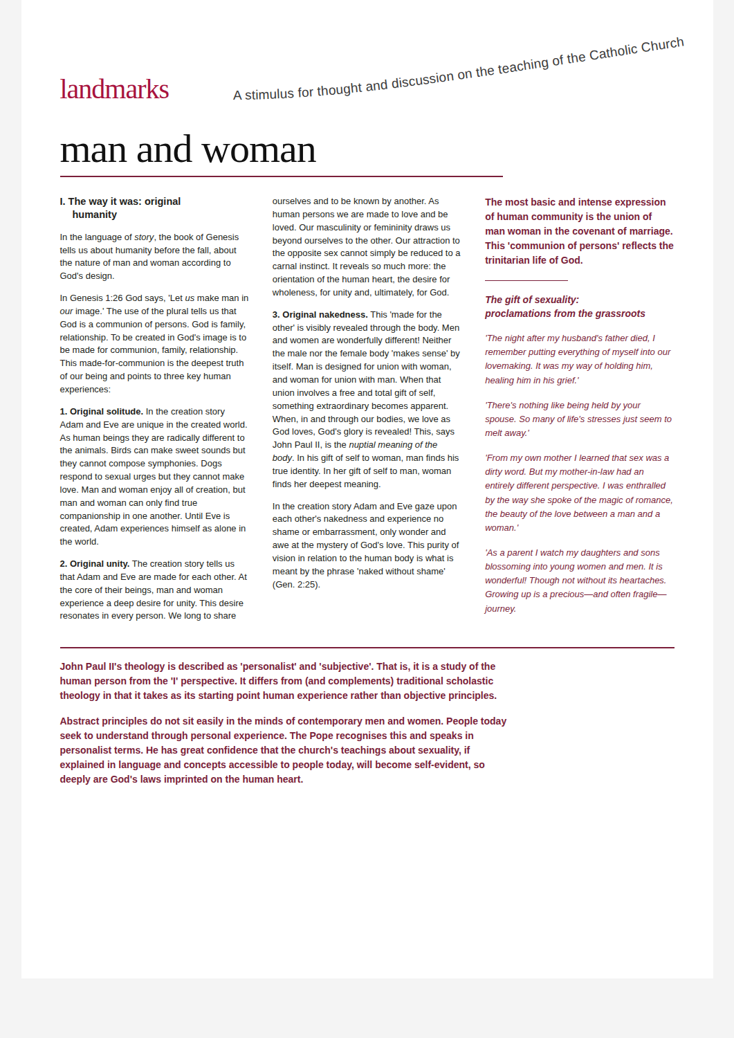landmarks
A stimulus for thought and discussion on the teaching of the Catholic Church
man and woman
I. The way it was: originalhumanity
In the language of story, the book of Genesis tells us about humanity before the fall, about the nature of man and woman according to God's design.
In Genesis 1:26 God says, 'Let us make man in our image.' The use of the plural tells us that God is a communion of persons. God is family, relationship. To be created in God's image is to be made for communion, family, relationship. This made-for-communion is the deepest truth of our being and points to three key human experiences:
1. Original solitude. In the creation story Adam and Eve are unique in the created world. As human beings they are radically different to the animals. Birds can make sweet sounds but they cannot compose symphonies. Dogs respond to sexual urges but they cannot make love. Man and woman enjoy all of creation, but man and woman can only find true companionship in one another. Until Eve is created, Adam experiences himself as alone in the world.
2. Original unity. The creation story tells us that Adam and Eve are made for each other. At the core of their beings, man and woman experience a deep desire for unity. This desire resonates in every person. We long to share
ourselves and to be known by another. As human persons we are made to love and be loved. Our masculinity or femininity draws us beyond ourselves to the other. Our attraction to the opposite sex cannot simply be reduced to a carnal instinct. It reveals so much more: the orientation of the human heart, the desire for wholeness, for unity and, ultimately, for God.
3. Original nakedness. This 'made for the other' is visibly revealed through the body. Men and women are wonderfully different! Neither the male nor the female body 'makes sense' by itself. Man is designed for union with woman, and woman for union with man. When that union involves a free and total gift of self, something extraordinary becomes apparent. When, in and through our bodies, we love as God loves, God's glory is revealed! This, says John Paul II, is the nuptial meaning of the body. In his gift of self to woman, man finds his true identity. In her gift of self to man, woman finds her deepest meaning.
In the creation story Adam and Eve gaze upon each other's nakedness and experience no shame or embarrassment, only wonder and awe at the mystery of God's love. This purity of vision in relation to the human body is what is meant by the phrase 'naked without shame' (Gen. 2:25).
The most basic and intense expression of human community is the union of man woman in the covenant of marriage. This 'communion of persons' reflects the trinitarian life of God.
The gift of sexuality:
proclamations from the grassroots
'The night after my husband's father died, I remember putting everything of myself into our lovemaking. It was my way of holding him, healing him in his grief.'
'There's nothing like being held by your spouse. So many of life's stresses just seem to melt away.'
'From my own mother I learned that sex was a dirty word. But my mother-in-law had an entirely different perspective. I was enthralled by the way she spoke of the magic of romance, the beauty of the love between a man and a woman.'
'As a parent I watch my daughters and sons blossoming into young women and men. It is wonderful! Though not without its heartaches. Growing up is a precious—and often fragile—journey.
John Paul II's theology is described as 'personalist' and 'subjective'. That is, it is a study of the human person from the 'I' perspective. It differs from (and complements) traditional scholastic theology in that it takes as its starting point human experience rather than objective principles.
Abstract principles do not sit easily in the minds of contemporary men and women. People today seek to understand through personal experience. The Pope recognises this and speaks in personalist terms. He has great confidence that the church's teachings about sexuality, if explained in language and concepts accessible to people today, will become self-evident, so deeply are God's laws imprinted on the human heart.